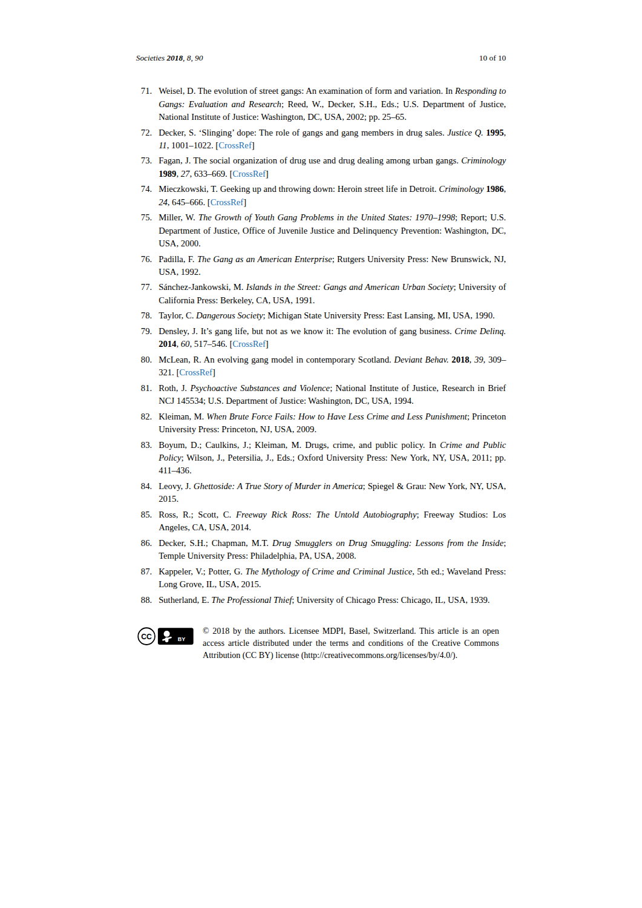Societies 2018, 8, 90
10 of 10
Weisel, D. The evolution of street gangs: An examination of form and variation. In Responding to Gangs: Evaluation and Research; Reed, W., Decker, S.H., Eds.; U.S. Department of Justice, National Institute of Justice: Washington, DC, USA, 2002; pp. 25–65.
Decker, S. ‘Slinging’ dope: The role of gangs and gang members in drug sales. Justice Q. 1995, 11, 1001–1022. [CrossRef]
Fagan, J. The social organization of drug use and drug dealing among urban gangs. Criminology 1989, 27, 633–669. [CrossRef]
Mieczkowski, T. Geeking up and throwing down: Heroin street life in Detroit. Criminology 1986, 24, 645–666. [CrossRef]
Miller, W. The Growth of Youth Gang Problems in the United States: 1970–1998; Report; U.S. Department of Justice, Office of Juvenile Justice and Delinquency Prevention: Washington, DC, USA, 2000.
Padilla, F. The Gang as an American Enterprise; Rutgers University Press: New Brunswick, NJ, USA, 1992.
Sánchez-Jankowski, M. Islands in the Street: Gangs and American Urban Society; University of California Press: Berkeley, CA, USA, 1991.
Taylor, C. Dangerous Society; Michigan State University Press: East Lansing, MI, USA, 1990.
Densley, J. It’s gang life, but not as we know it: The evolution of gang business. Crime Delinq. 2014, 60, 517–546. [CrossRef]
McLean, R. An evolving gang model in contemporary Scotland. Deviant Behav. 2018, 39, 309–321. [CrossRef]
Roth, J. Psychoactive Substances and Violence; National Institute of Justice, Research in Brief NCJ 145534; U.S. Department of Justice: Washington, DC, USA, 1994.
Kleiman, M. When Brute Force Fails: How to Have Less Crime and Less Punishment; Princeton University Press: Princeton, NJ, USA, 2009.
Boyum, D.; Caulkins, J.; Kleiman, M. Drugs, crime, and public policy. In Crime and Public Policy; Wilson, J., Petersilia, J., Eds.; Oxford University Press: New York, NY, USA, 2011; pp. 411–436.
Leovy, J. Ghettoside: A True Story of Murder in America; Spiegel & Grau: New York, NY, USA, 2015.
Ross, R.; Scott, C. Freeway Rick Ross: The Untold Autobiography; Freeway Studios: Los Angeles, CA, USA, 2014.
Decker, S.H.; Chapman, M.T. Drug Smugglers on Drug Smuggling: Lessons from the Inside; Temple University Press: Philadelphia, PA, USA, 2008.
Kappeler, V.; Potter, G. The Mythology of Crime and Criminal Justice, 5th ed.; Waveland Press: Long Grove, IL, USA, 2015.
Sutherland, E. The Professional Thief; University of Chicago Press: Chicago, IL, USA, 1939.
CC BY
© 2018 by the authors. Licensee MDPI, Basel, Switzerland. This article is an open access article distributed under the terms and conditions of the Creative Commons Attribution (CC BY) license (http://creativecommons.org/licenses/by/4.0/).